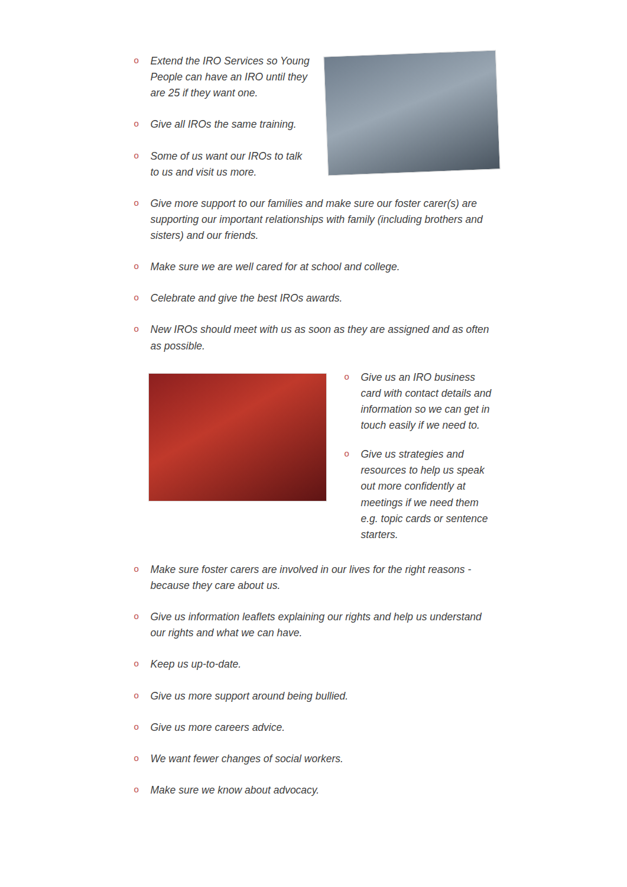Extend the IRO Services so Young People can have an IRO until they are 25 if they want one.
Give all IROs the same training.
Some of us want our IROs to talk to us and visit us more.
Give more support to our families and make sure our foster carer(s) are supporting our important relationships with family (including brothers and sisters) and our friends.
Make sure we are well cared for at school and college.
Celebrate and give the best IROs awards.
New IROs should meet with us as soon as they are assigned and as often as possible.
Give us an IRO business card with contact details and information so we can get in touch easily if we need to.
Give us strategies and resources to help us speak out more confidently at meetings if we need them e.g. topic cards or sentence starters.
Make sure foster carers are involved in our lives for the right reasons - because they care about us.
Give us information leaflets explaining our rights and help us understand our rights and what we can have.
Keep us up-to-date.
Give us more support around being bullied.
Give us more careers advice.
We want fewer changes of social workers.
Make sure we know about advocacy.